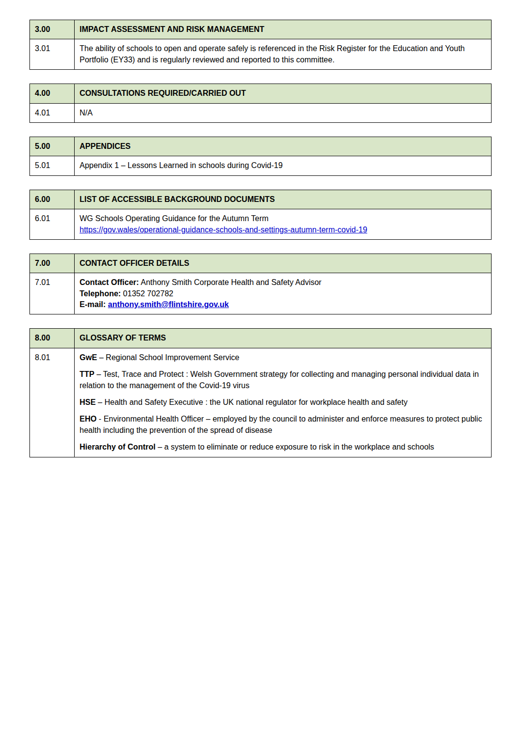| 3.00 | IMPACT ASSESSMENT AND RISK MANAGEMENT |
| --- | --- |
| 3.01 | The ability of schools to open and operate safely is referenced in the Risk Register for the Education and Youth Portfolio (EY33) and is regularly reviewed and reported to this committee. |
| 4.00 | CONSULTATIONS REQUIRED/CARRIED OUT |
| --- | --- |
| 4.01 | N/A |
| 5.00 | APPENDICES |
| --- | --- |
| 5.01 | Appendix 1 – Lessons Learned in schools during Covid-19 |
| 6.00 | LIST OF ACCESSIBLE BACKGROUND DOCUMENTS |
| --- | --- |
| 6.01 | WG Schools Operating Guidance for the Autumn Term https://gov.wales/operational-guidance-schools-and-settings-autumn-term-covid-19 |
| 7.00 | CONTACT OFFICER DETAILS |
| --- | --- |
| 7.01 | Contact Officer: Anthony Smith Corporate Health and Safety Advisor Telephone: 01352 702782 E-mail: anthony.smith@flintshire.gov.uk |
| 8.00 | GLOSSARY OF TERMS |
| --- | --- |
| 8.01 | GwE – Regional School Improvement Service TTP – Test, Trace and Protect : Welsh Government strategy for collecting and managing personal individual data in relation to the management of the Covid-19 virus HSE – Health and Safety Executive : the UK national regulator for workplace health and safety EHO - Environmental Health Officer – employed by the council to administer and enforce measures to protect public health including the prevention of the spread of disease Hierarchy of Control – a system to eliminate or reduce exposure to risk in the workplace and schools |